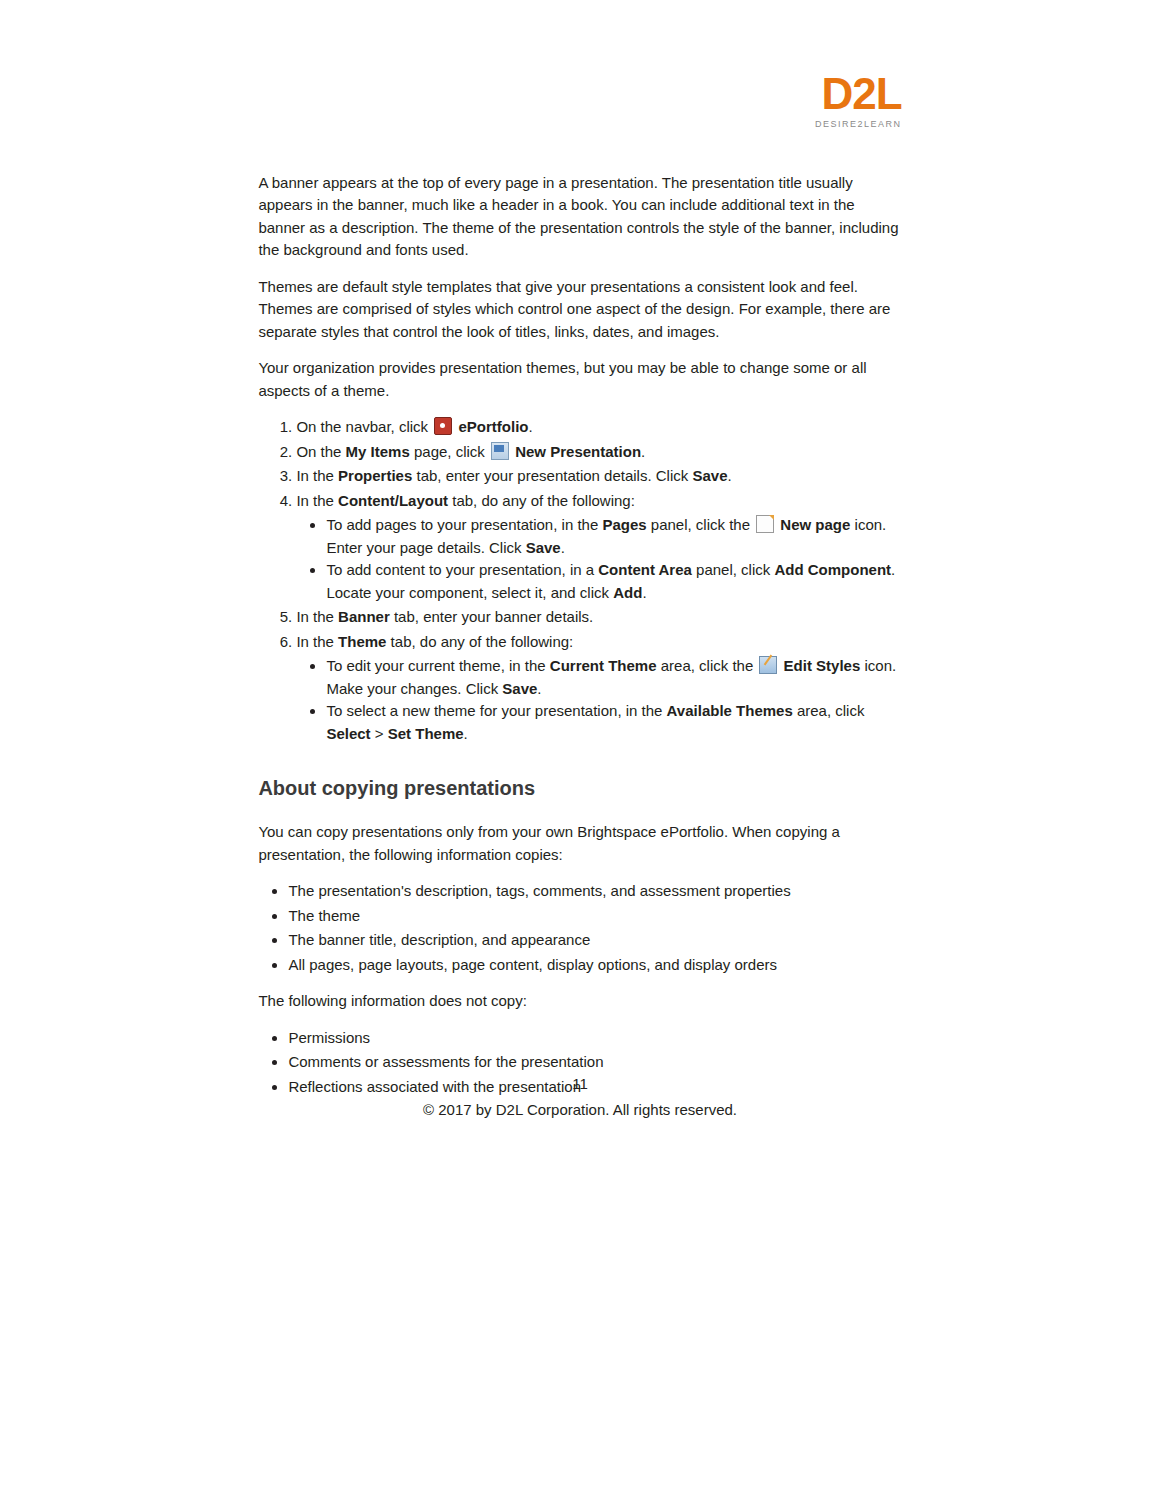D2L
DESIRE2LEARN
A banner appears at the top of every page in a presentation. The presentation title usually appears in the banner, much like a header in a book. You can include additional text in the banner as a description. The theme of the presentation controls the style of the banner, including the background and fonts used.
Themes are default style templates that give your presentations a consistent look and feel. Themes are comprised of styles which control one aspect of the design. For example, there are separate styles that control the look of titles, links, dates, and images.
Your organization provides presentation themes, but you may be able to change some or all aspects of a theme.
On the navbar, click ePortfolio.
On the My Items page, click New Presentation.
In the Properties tab, enter your presentation details. Click Save.
In the Content/Layout tab, do any of the following:
To add pages to your presentation, in the Pages panel, click the New page icon. Enter your page details. Click Save.
To add content to your presentation, in a Content Area panel, click Add Component. Locate your component, select it, and click Add.
In the Banner tab, enter your banner details.
In the Theme tab, do any of the following:
To edit your current theme, in the Current Theme area, click the Edit Styles icon. Make your changes. Click Save.
To select a new theme for your presentation, in the Available Themes area, click Select > Set Theme.
About copying presentations
You can copy presentations only from your own Brightspace ePortfolio. When copying a presentation, the following information copies:
The presentation's description, tags, comments, and assessment properties
The theme
The banner title, description, and appearance
All pages, page layouts, page content, display options, and display orders
The following information does not copy:
Permissions
Comments or assessments for the presentation
Reflections associated with the presentation
11
© 2017 by D2L Corporation. All rights reserved.